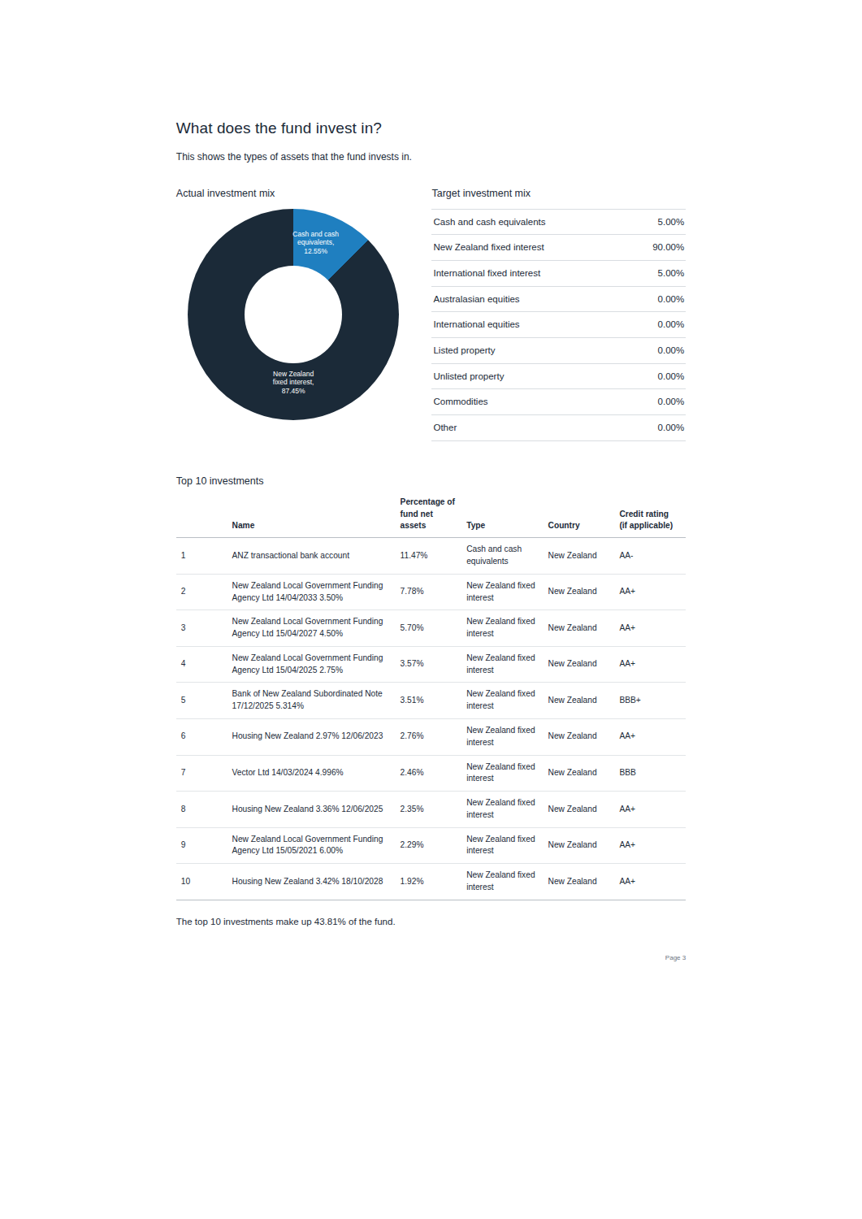What does the fund invest in?
This shows the types of assets that the fund invests in.
Actual investment mix
Cash and cash
equivalents,
12.55%
New Zealand
fixed interest,
87.45%
Target investment mix
| Cash and cash equivalents | 5.00% |
| New Zealand fixed interest | 90.00% |
| International fixed interest | 5.00% |
| Australasian equities | 0.00% |
| International equities | 0.00% |
| Listed property | 0.00% |
| Unlisted property | 0.00% |
| Commodities | 0.00% |
| Other | 0.00% |
Top 10 investments
| | Name | Percentage of fund net assets | Type | Country | Credit rating (if applicable) |
| --- | --- | --- | --- | --- | --- |
| 1 | ANZ transactional bank account | 11.47% | Cash and cash equivalents | New Zealand | AA- |
| 2 | New Zealand Local Government Funding Agency Ltd 14/04/2033 3.50% | 7.78% | New Zealand fixed interest | New Zealand | AA+ |
| 3 | New Zealand Local Government Funding Agency Ltd 15/04/2027 4.50% | 5.70% | New Zealand fixed interest | New Zealand | AA+ |
| 4 | New Zealand Local Government Funding Agency Ltd 15/04/2025 2.75% | 3.57% | New Zealand fixed interest | New Zealand | AA+ |
| 5 | Bank of New Zealand Subordinated Note 17/12/2025 5.314% | 3.51% | New Zealand fixed interest | New Zealand | BBB+ |
| 6 | Housing New Zealand 2.97% 12/06/2023 | 2.76% | New Zealand fixed interest | New Zealand | AA+ |
| 7 | Vector Ltd 14/03/2024 4.996% | 2.46% | New Zealand fixed interest | New Zealand | BBB |
| 8 | Housing New Zealand 3.36% 12/06/2025 | 2.35% | New Zealand fixed interest | New Zealand | AA+ |
| 9 | New Zealand Local Government Funding Agency Ltd 15/05/2021 6.00% | 2.29% | New Zealand fixed interest | New Zealand | AA+ |
| 10 | Housing New Zealand 3.42% 18/10/2028 | 1.92% | New Zealand fixed interest | New Zealand | AA+ |
The top 10 investments make up 43.81% of the fund.
Page 3